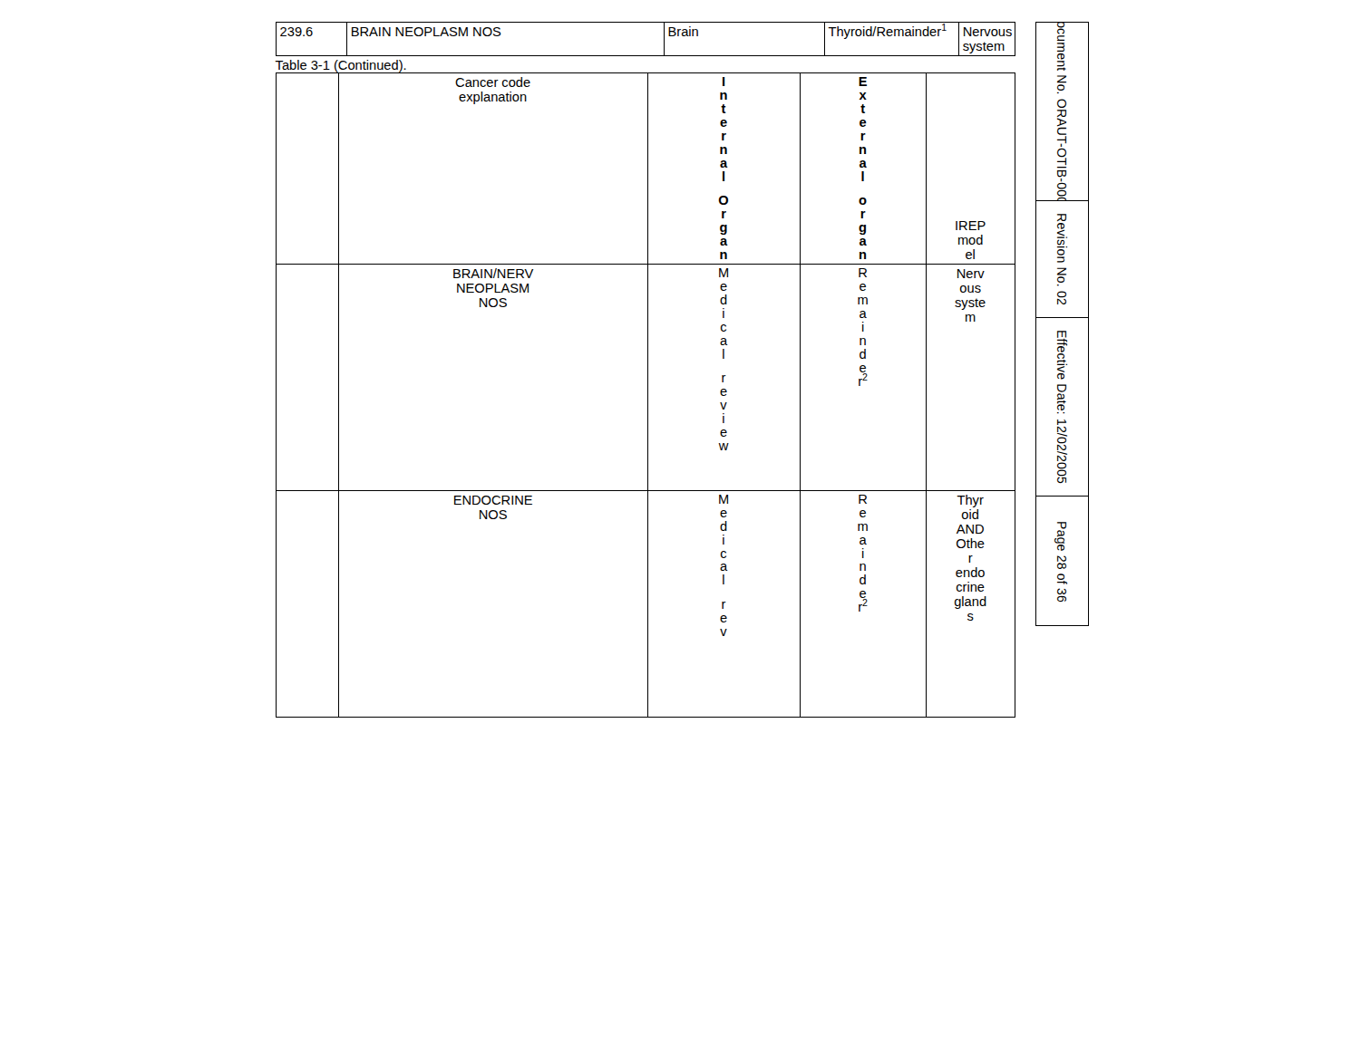Document No. ORAUT-OTIB-0005
Revision No. 02
Effective Date: 12/02/2005
Page 28 of 36
| 239.6 | BRAIN NEOPLASM NOS | Brain | Thyroid/Remainder 1 | Nervous system |
Table 3-1 (Continued).
| | Cancer code explanation | I n t e r n a l O r g a n | E x t e r n a l o r g a n | IREP mod el |
| --- | --- | --- | --- | --- |
| | BRAIN/NERV NEOPLASM NOS | M e d i c a l r e v i e w | R e m a i n d e r 2 | Nerv ous syste m |
| | ENDOCRINE NOS | M e d i c a l r e v | R e m a i n d e r 2 | Thyr oid AND Othe r endo crine gland s |